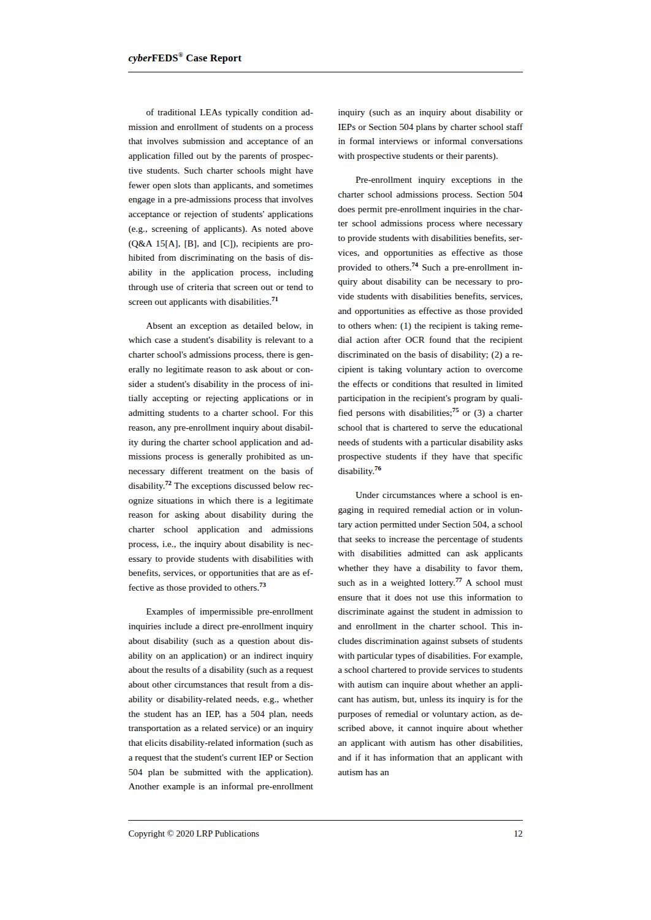cyber FEDS® Case Report
of traditional LEAs typically condition admission and enrollment of students on a process that involves submission and acceptance of an application filled out by the parents of prospective students. Such charter schools might have fewer open slots than applicants, and sometimes engage in a pre-admissions process that involves acceptance or rejection of students' applications (e.g., screening of applicants). As noted above (Q&A 15[A], [B], and [C]), recipients are prohibited from discriminating on the basis of disability in the application process, including through use of criteria that screen out or tend to screen out applicants with disabilities.71
Absent an exception as detailed below, in which case a student's disability is relevant to a charter school's admissions process, there is generally no legitimate reason to ask about or consider a student's disability in the process of initially accepting or rejecting applications or in admitting students to a charter school. For this reason, any pre-enrollment inquiry about disability during the charter school application and admissions process is generally prohibited as unnecessary different treatment on the basis of disability.72 The exceptions discussed below recognize situations in which there is a legitimate reason for asking about disability during the charter school application and admissions process, i.e., the inquiry about disability is necessary to provide students with disabilities with benefits, services, or opportunities that are as effective as those provided to others.73
Examples of impermissible pre-enrollment inquiries include a direct pre-enrollment inquiry about disability (such as a question about disability on an application) or an indirect inquiry about the results of a disability (such as a request about other circumstances that result from a disability or disability-related needs, e.g., whether the student has an IEP, has a 504 plan, needs transportation as a related service) or an inquiry that elicits disability-related information (such as a request that the student's current IEP or Section 504 plan be submitted with the application). Another example is an informal pre-enrollment inquiry (such as an inquiry about disability or IEPs or Section 504 plans by charter school staff in formal interviews or informal conversations with prospective students or their parents).
Pre-enrollment inquiry exceptions in the charter school admissions process. Section 504 does permit pre-enrollment inquiries in the charter school admissions process where necessary to provide students with disabilities benefits, services, and opportunities as effective as those provided to others.74 Such a pre-enrollment inquiry about disability can be necessary to provide students with disabilities benefits, services, and opportunities as effective as those provided to others when: (1) the recipient is taking remedial action after OCR found that the recipient discriminated on the basis of disability; (2) a recipient is taking voluntary action to overcome the effects or conditions that resulted in limited participation in the recipient's program by qualified persons with disabilities;75 or (3) a charter school that is chartered to serve the educational needs of students with a particular disability asks prospective students if they have that specific disability.76
Under circumstances where a school is engaging in required remedial action or in voluntary action permitted under Section 504, a school that seeks to increase the percentage of students with disabilities admitted can ask applicants whether they have a disability to favor them, such as in a weighted lottery.77 A school must ensure that it does not use this information to discriminate against the student in admission to and enrollment in the charter school. This includes discrimination against subsets of students with particular types of disabilities. For example, a school chartered to provide services to students with autism can inquire about whether an applicant has autism, but, unless its inquiry is for the purposes of remedial or voluntary action, as described above, it cannot inquire about whether an applicant with autism has other disabilities, and if it has information that an applicant with autism has an
Copyright © 2020 LRP Publications
12